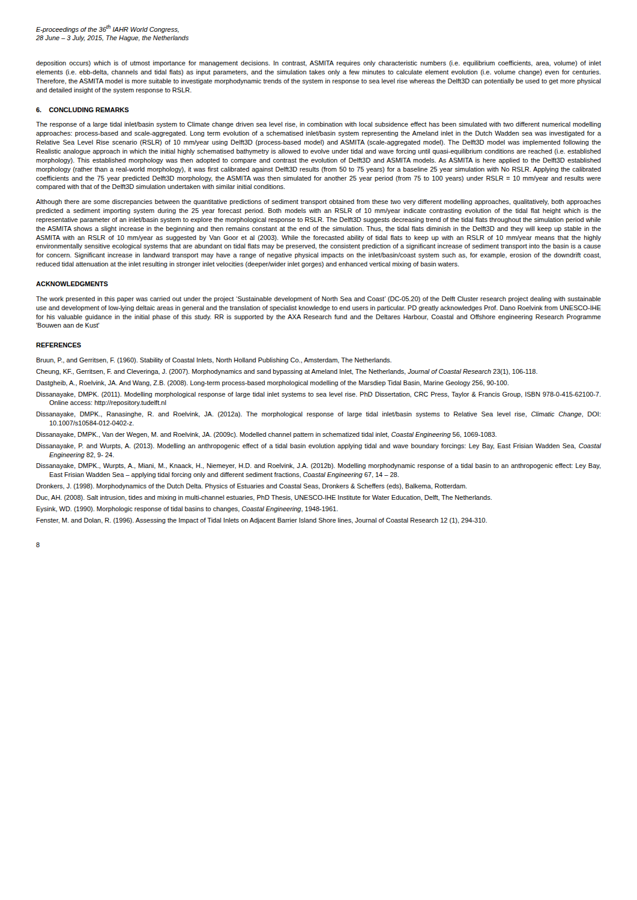E-proceedings of the 36th IAHR World Congress,
28 June – 3 July, 2015, The Hague, the Netherlands
deposition occurs) which is of utmost importance for management decisions. In contrast, ASMITA requires only characteristic numbers (i.e. equilibrium coefficients, area, volume) of inlet elements (i.e. ebb-delta, channels and tidal flats) as input parameters, and the simulation takes only a few minutes to calculate element evolution (i.e. volume change) even for centuries. Therefore, the ASMITA model is more suitable to investigate morphodynamic trends of the system in response to sea level rise whereas the Delft3D can potentially be used to get more physical and detailed insight of the system response to RSLR.
6. CONCLUDING REMARKS
The response of a large tidal inlet/basin system to Climate change driven sea level rise, in combination with local subsidence effect has been simulated with two different numerical modelling approaches: process-based and scale-aggregated. Long term evolution of a schematised inlet/basin system representing the Ameland inlet in the Dutch Wadden sea was investigated for a Relative Sea Level Rise scenario (RSLR) of 10 mm/year using Delft3D (process-based model) and ASMITA (scale-aggregated model). The Delft3D model was implemented following the Realistic analogue approach in which the initial highly schematised bathymetry is allowed to evolve under tidal and wave forcing until quasi-equilibrium conditions are reached (i.e. established morphology). This established morphology was then adopted to compare and contrast the evolution of Delft3D and ASMITA models. As ASMITA is here applied to the Delft3D established morphology (rather than a real-world morphology), it was first calibrated against Delft3D results (from 50 to 75 years) for a baseline 25 year simulation with No RSLR. Applying the calibrated coefficients and the 75 year predicted Delft3D morphology, the ASMITA was then simulated for another 25 year period (from 75 to 100 years) under RSLR = 10 mm/year and results were compared with that of the Delft3D simulation undertaken with similar initial conditions.
Although there are some discrepancies between the quantitative predictions of sediment transport obtained from these two very different modelling approaches, qualitatively, both approaches predicted a sediment importing system during the 25 year forecast period. Both models with an RSLR of 10 mm/year indicate contrasting evolution of the tidal flat height which is the representative parameter of an inlet/basin system to explore the morphological response to RSLR. The Delft3D suggests decreasing trend of the tidal flats throughout the simulation period while the ASMITA shows a slight increase in the beginning and then remains constant at the end of the simulation. Thus, the tidal flats diminish in the Delft3D and they will keep up stable in the ASMITA with an RSLR of 10 mm/year as suggested by Van Goor et al (2003). While the forecasted ability of tidal flats to keep up with an RSLR of 10 mm/year means that the highly environmentally sensitive ecological systems that are abundant on tidal flats may be preserved, the consistent prediction of a significant increase of sediment transport into the basin is a cause for concern. Significant increase in landward transport may have a range of negative physical impacts on the inlet/basin/coast system such as, for example, erosion of the downdrift coast, reduced tidal attenuation at the inlet resulting in stronger inlet velocities (deeper/wider inlet gorges) and enhanced vertical mixing of basin waters.
ACKNOWLEDGMENTS
The work presented in this paper was carried out under the project ‘Sustainable development of North Sea and Coast’ (DC-05.20) of the Delft Cluster research project dealing with sustainable use and development of low-lying deltaic areas in general and the translation of specialist knowledge to end users in particular. PD greatly acknowledges Prof. Dano Roelvink from UNESCO-IHE for his valuable guidance in the initial phase of this study. RR is supported by the AXA Research fund and the Deltares Harbour, Coastal and Offshore engineering Research Programme 'Bouwen aan de Kust'
REFERENCES
Bruun, P., and Gerritsen, F. (1960). Stability of Coastal Inlets, North Holland Publishing Co., Amsterdam, The Netherlands.
Cheung, KF., Gerritsen, F. and Cleveringa, J. (2007). Morphodynamics and sand bypassing at Ameland Inlet, The Netherlands, Journal of Coastal Research 23(1), 106-118.
Dastgheib, A., Roelvink, JA. And Wang, Z.B. (2008). Long-term process-based morphological modelling of the Marsdiep Tidal Basin, Marine Geology 256, 90-100.
Dissanayake, DMPK. (2011). Modelling morphological response of large tidal inlet systems to sea level rise. PhD Dissertation, CRC Press, Taylor & Francis Group, ISBN 978-0-415-62100-7. Online access: http://repository.tudelft.nl
Dissanayake, DMPK., Ranasinghe, R. and Roelvink, JA. (2012a). The morphological response of large tidal inlet/basin systems to Relative Sea level rise, Climatic Change, DOI: 10.1007/s10584-012-0402-z.
Dissanayake, DMPK., Van der Wegen, M. and Roelvink, JA. (2009c). Modelled channel pattern in schematized tidal inlet, Coastal Engineering 56, 1069-1083.
Dissanayake, P. and Wurpts, A. (2013). Modelling an anthropogenic effect of a tidal basin evolution applying tidal and wave boundary forcings: Ley Bay, East Frisian Wadden Sea, Coastal Engineering 82, 9- 24.
Dissanayake, DMPK., Wurpts, A., Miani, M., Knaack, H., Niemeyer, H.D. and Roelvink, J.A. (2012b). Modelling morphodynamic response of a tidal basin to an anthropogenic effect: Ley Bay, East Frisian Wadden Sea – applying tidal forcing only and different sediment fractions, Coastal Engineering 67, 14 – 28.
Dronkers, J. (1998). Morphodynamics of the Dutch Delta. Physics of Estuaries and Coastal Seas, Dronkers & Scheffers (eds), Balkema, Rotterdam.
Duc, AH. (2008). Salt intrusion, tides and mixing in multi-channel estuaries, PhD Thesis, UNESCO-IHE Institute for Water Education, Delft, The Netherlands.
Eysink, WD. (1990). Morphologic response of tidal basins to changes, Coastal Engineering, 1948-1961.
Fenster, M. and Dolan, R. (1996). Assessing the Impact of Tidal Inlets on Adjacent Barrier Island Shore lines, Journal of Coastal Research 12 (1), 294-310.
8